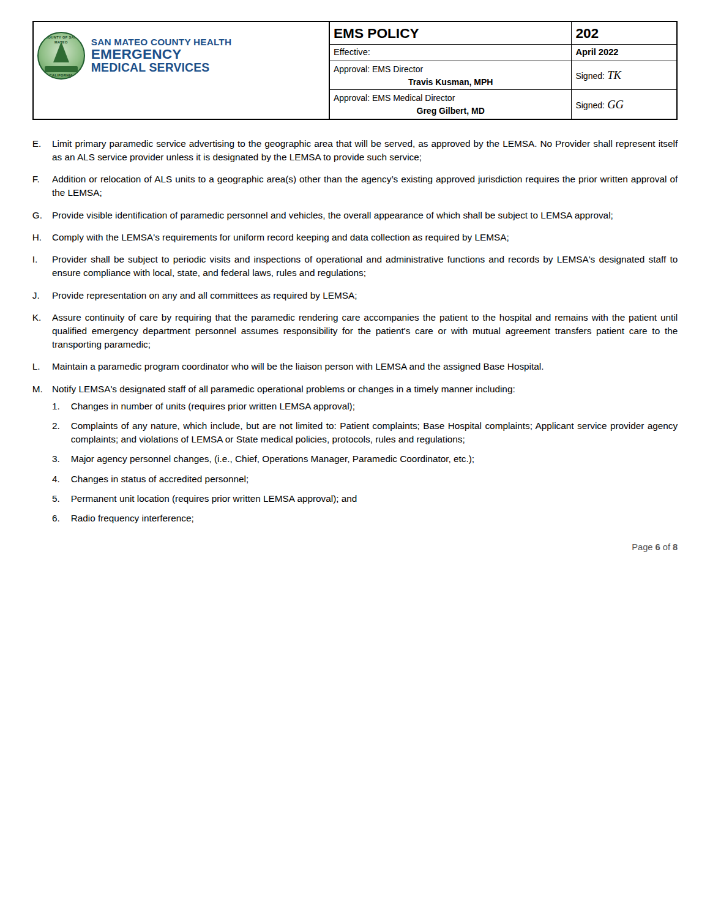| COUNTY OF SAN MATEO CALIFORNIA SAN MATEO COUNTY HEALTH EMERGENCY MEDICAL SERVICES | EMS POLICY | 202 |
| Effective: | April 2022 |
| Approval: EMS Director Travis Kusman, MPH | Signed: TK |
| | Approval: EMS Medical Director Greg Gilbert, MD | Signed: GG |
E. Limit primary paramedic service advertising to the geographic area that will be served, as approved by the LEMSA. No Provider shall represent itself as an ALS service provider unless it is designated by the LEMSA to provide such service;
F. Addition or relocation of ALS units to a geographic area(s) other than the agency’s existing approved jurisdiction requires the prior written approval of the LEMSA;
G. Provide visible identification of paramedic personnel and vehicles, the overall appearance of which shall be subject to LEMSA approval;
H. Comply with the LEMSA's requirements for uniform record keeping and data collection as required by LEMSA;
I. Provider shall be subject to periodic visits and inspections of operational and administrative functions and records by LEMSA's designated staff to ensure compliance with local, state, and federal laws, rules and regulations;
J. Provide representation on any and all committees as required by LEMSA;
K. Assure continuity of care by requiring that the paramedic rendering care accompanies the patient to the hospital and remains with the patient until qualified emergency department personnel assumes responsibility for the patient's care or with mutual agreement transfers patient care to the transporting paramedic;
L. Maintain a paramedic program coordinator who will be the liaison person with LEMSA and the assigned Base Hospital.
M. Notify LEMSA's designated staff of all paramedic operational problems or changes in a timely manner including:
1. Changes in number of units (requires prior written LEMSA approval);
2. Complaints of any nature, which include, but are not limited to: Patient complaints; Base Hospital complaints; Applicant service provider agency complaints; and violations of LEMSA or State medical policies, protocols, rules and regulations;
3. Major agency personnel changes, (i.e., Chief, Operations Manager, Paramedic Coordinator, etc.);
4. Changes in status of accredited personnel;
5. Permanent unit location (requires prior written LEMSA approval); and
6. Radio frequency interference;
Page 6 of 8